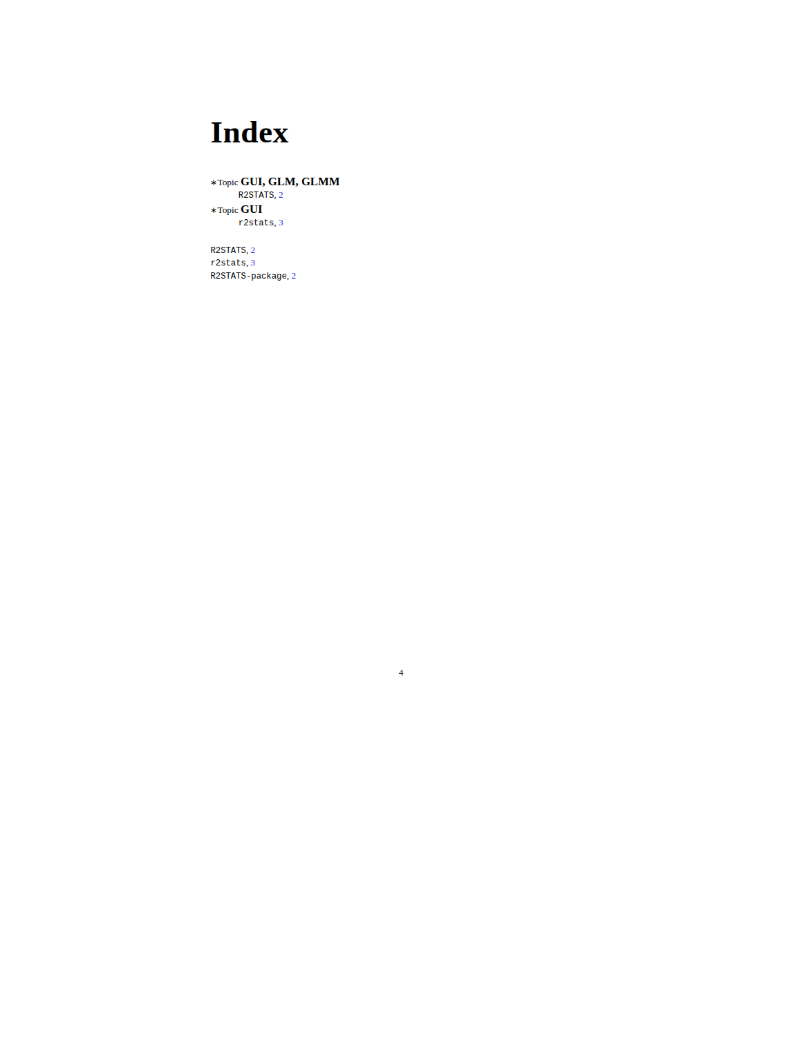Index
∗Topic GUI, GLM, GLMM
R2STATS, 2
∗Topic GUI
r2stats, 3
R2STATS, 2
r2stats, 3
R2STATS-package, 2
4